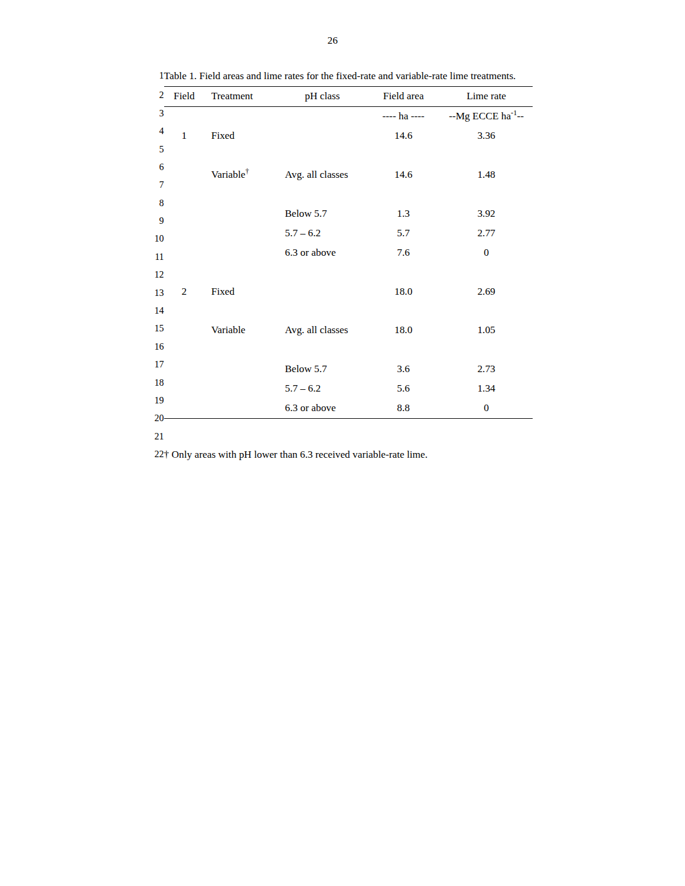26
| 1 | Table 1. Field areas and lime rates for the fixed-rate and variable-rate lime treatments. |
| 2 3 4 5 6 7 8 9 10 11 12 13 14 15 16 17 18 19 20 21 | / Field / Treatment / pH class / Field area / Lime rate / / / / / ---- ha ---- / --Mg ECCE ha -1 -- / / 1 / Fixed / / 14.6 / 3.36 / / / Variable † / Avg. all classes / 14.6 / 1.48 / / / / Below 5.7 / 1.3 / 3.92 / / / / 5.7 – 6.2 / 5.7 / 2.77 / / / / 6.3 or above / 7.6 / 0 / / 2 / Fixed / / 18.0 / 2.69 / / / Variable / Avg. all classes / 18.0 / 1.05 / / / / Below 5.7 / 3.6 / 2.73 / / / / 5.7 – 6.2 / 5.6 / 1.34 / / / / 6.3 or above / 8.8 / 0 / |
| 22 | † Only areas with pH lower than 6.3 received variable-rate lime. |